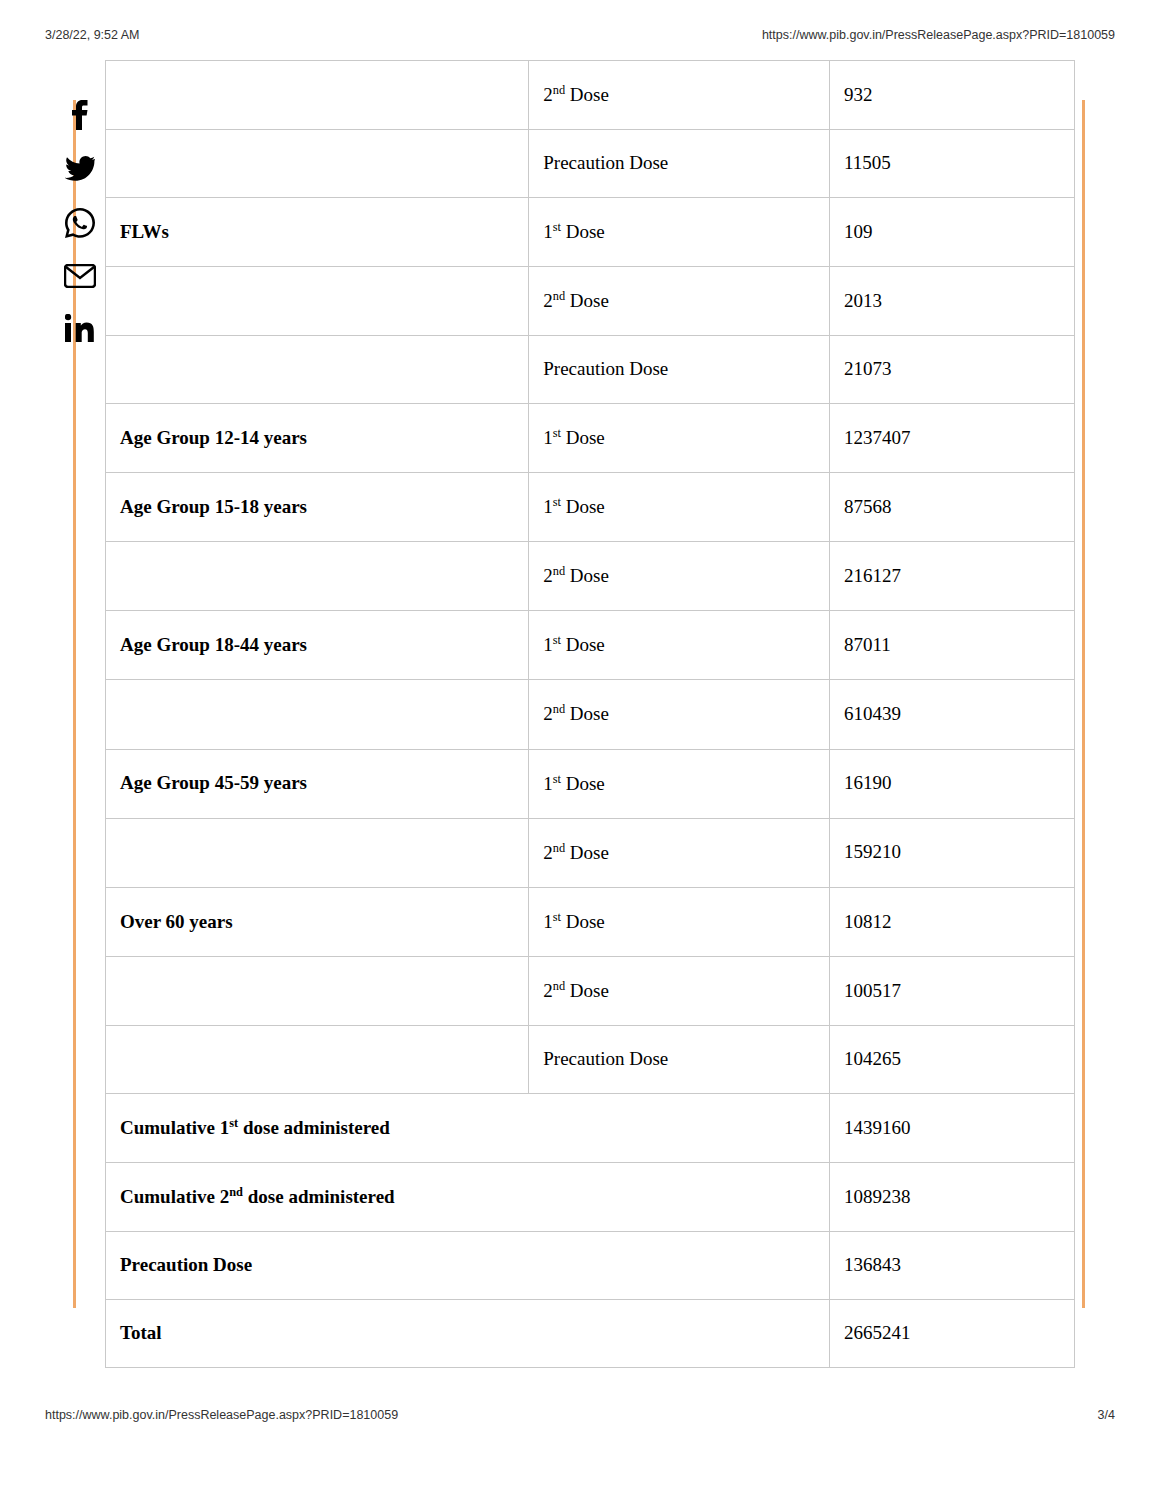3/28/22, 9:52 AM
https://www.pib.gov.in/PressReleasePage.aspx?PRID=1810059
| | 2 nd Dose | 932 |
| | Precaution Dose | 11505 |
| FLWs | 1 st Dose | 109 |
| | 2 nd Dose | 2013 |
| | Precaution Dose | 21073 |
| Age Group 12-14 years | 1 st Dose | 1237407 |
| Age Group 15-18 years | 1 st Dose | 87568 |
| | 2 nd Dose | 216127 |
| Age Group 18-44 years | 1 st Dose | 87011 |
| | 2 nd Dose | 610439 |
| Age Group 45-59 years | 1 st Dose | 16190 |
| | 2 nd Dose | 159210 |
| Over 60 years | 1 st Dose | 10812 |
| | 2 nd Dose | 100517 |
| | Precaution Dose | 104265 |
| Cumulative 1 st dose administered | 1439160 |
| Cumulative 2 nd dose administered | 1089238 |
| Precaution Dose | 136843 |
| Total | 2665241 |
https://www.pib.gov.in/PressReleasePage.aspx?PRID=1810059
3/4